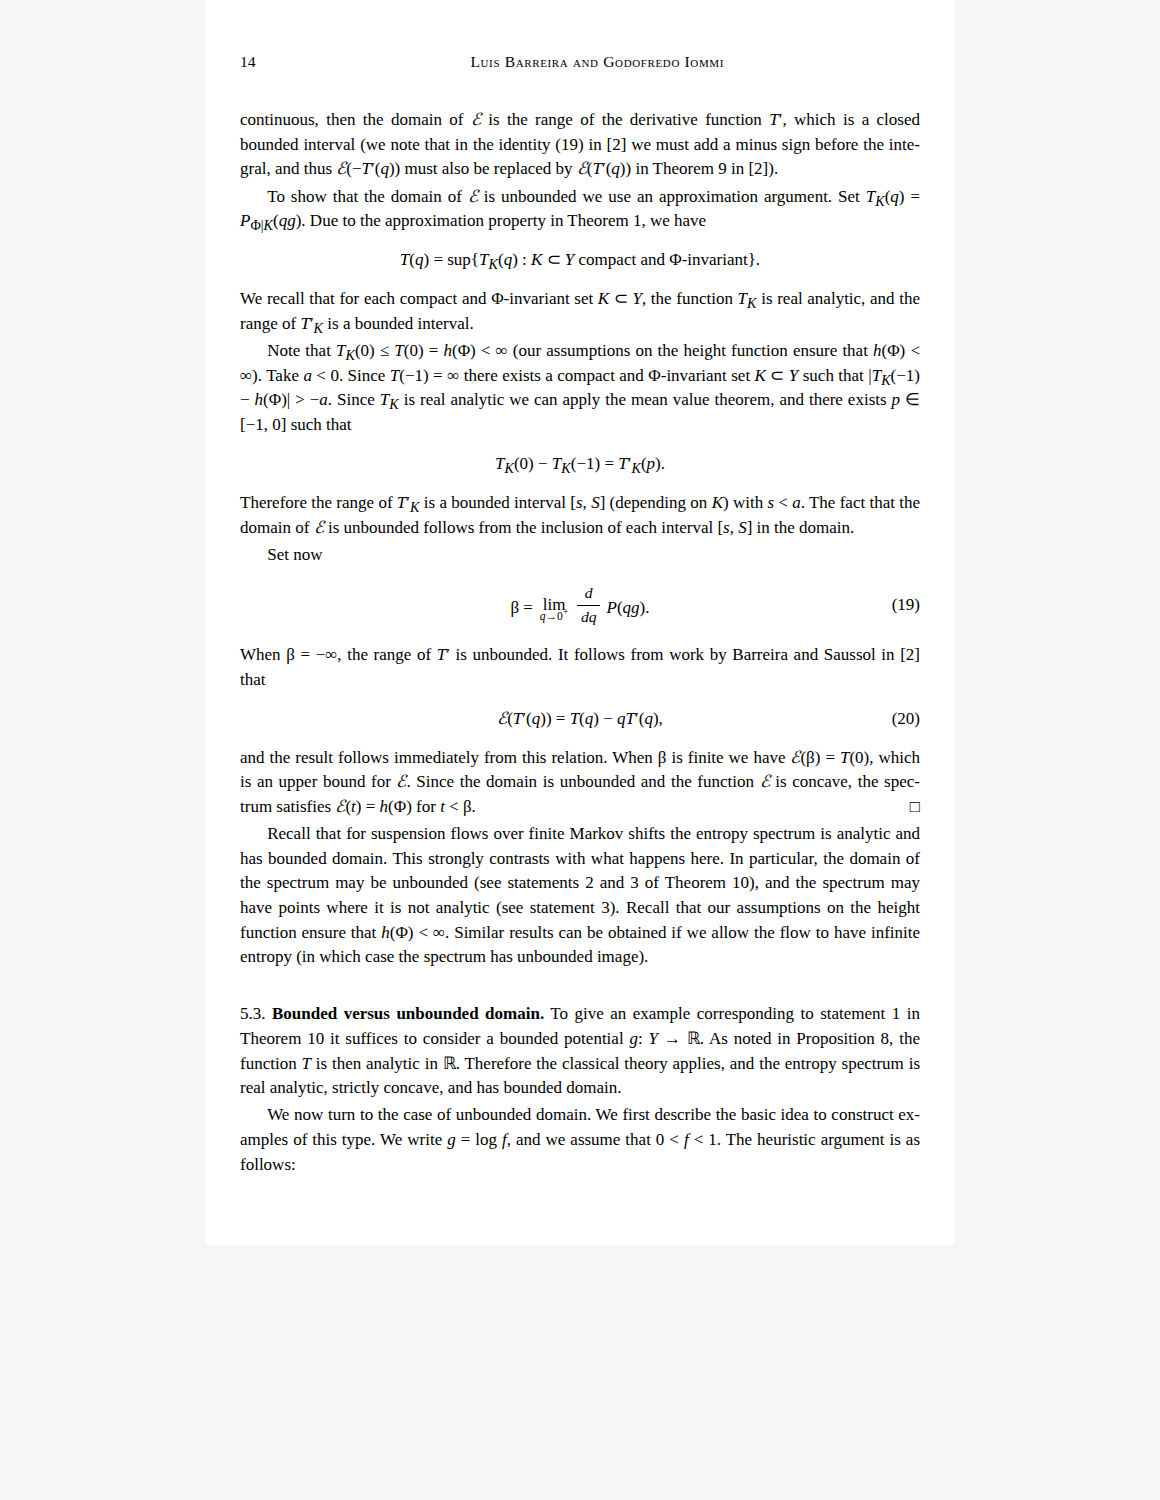14 Luis Barreira and Godofredo Iommi
continuous, then the domain of ℰ is the range of the derivative function T′, which is a closed bounded interval (we note that in the identity (19) in [2] we must add a minus sign before the integral, and thus ℰ(−T′(q)) must also be replaced by ℰ(T′(q)) in Theorem 9 in [2]).
To show that the domain of ℰ is unbounded we use an approximation argument. Set TK(q) = PΦ|K(qg). Due to the approximation property in Theorem 1, we have
T(q) = sup{TK(q) : K ⊂ Y compact and Φ-invariant}.
We recall that for each compact and Φ-invariant set K ⊂ Y, the function TK is real analytic, and the range of T′K is a bounded interval.
Note that TK(0) ≤ T(0) = h(Φ) < ∞ (our assumptions on the height function ensure that h(Φ) < ∞). Take a < 0. Since T(−1) = ∞ there exists a compact and Φ-invariant set K ⊂ Y such that |TK(−1) − h(Φ)| > −a. Since TK is real analytic we can apply the mean value theorem, and there exists p ∈ [−1, 0] such that
TK(0) − TK(−1) = T′K(p).
Therefore the range of T′K is a bounded interval [s, S] (depending on K) with s < a. The fact that the domain of ℰ is unbounded follows from the inclusion of each interval [s, S] in the domain.
Set now
β = lim q→0+ ddq P(qg).(19)
When β = −∞, the range of T′ is unbounded. It follows from work by Barreira and Saussol in [2] that
ℰ(T′(q)) = T(q) − qT′(q),(20)
and the result follows immediately from this relation. When β is finite we have ℰ(β) = T(0), which is an upper bound for ℰ. Since the domain is unbounded and the function ℰ is concave, the spectrum satisfies ℰ(t) = h(Φ) for t < β.□
Recall that for suspension flows over finite Markov shifts the entropy spectrum is analytic and has bounded domain. This strongly contrasts with what happens here. In particular, the domain of the spectrum may be unbounded (see statements 2 and 3 of Theorem 10), and the spectrum may have points where it is not analytic (see statement 3). Recall that our assumptions on the height function ensure that h(Φ) < ∞. Similar results can be obtained if we allow the flow to have infinite entropy (in which case the spectrum has unbounded image).
5.3. Bounded versus unbounded domain. To give an example corresponding to statement 1 in Theorem 10 it suffices to consider a bounded potential g: Y → ℝ. As noted in Proposition 8, the function T is then analytic in ℝ. Therefore the classical theory applies, and the entropy spectrum is real analytic, strictly concave, and has bounded domain.
We now turn to the case of unbounded domain. We first describe the basic idea to construct examples of this type. We write g = log f, and we assume that 0 < f < 1. The heuristic argument is as follows: